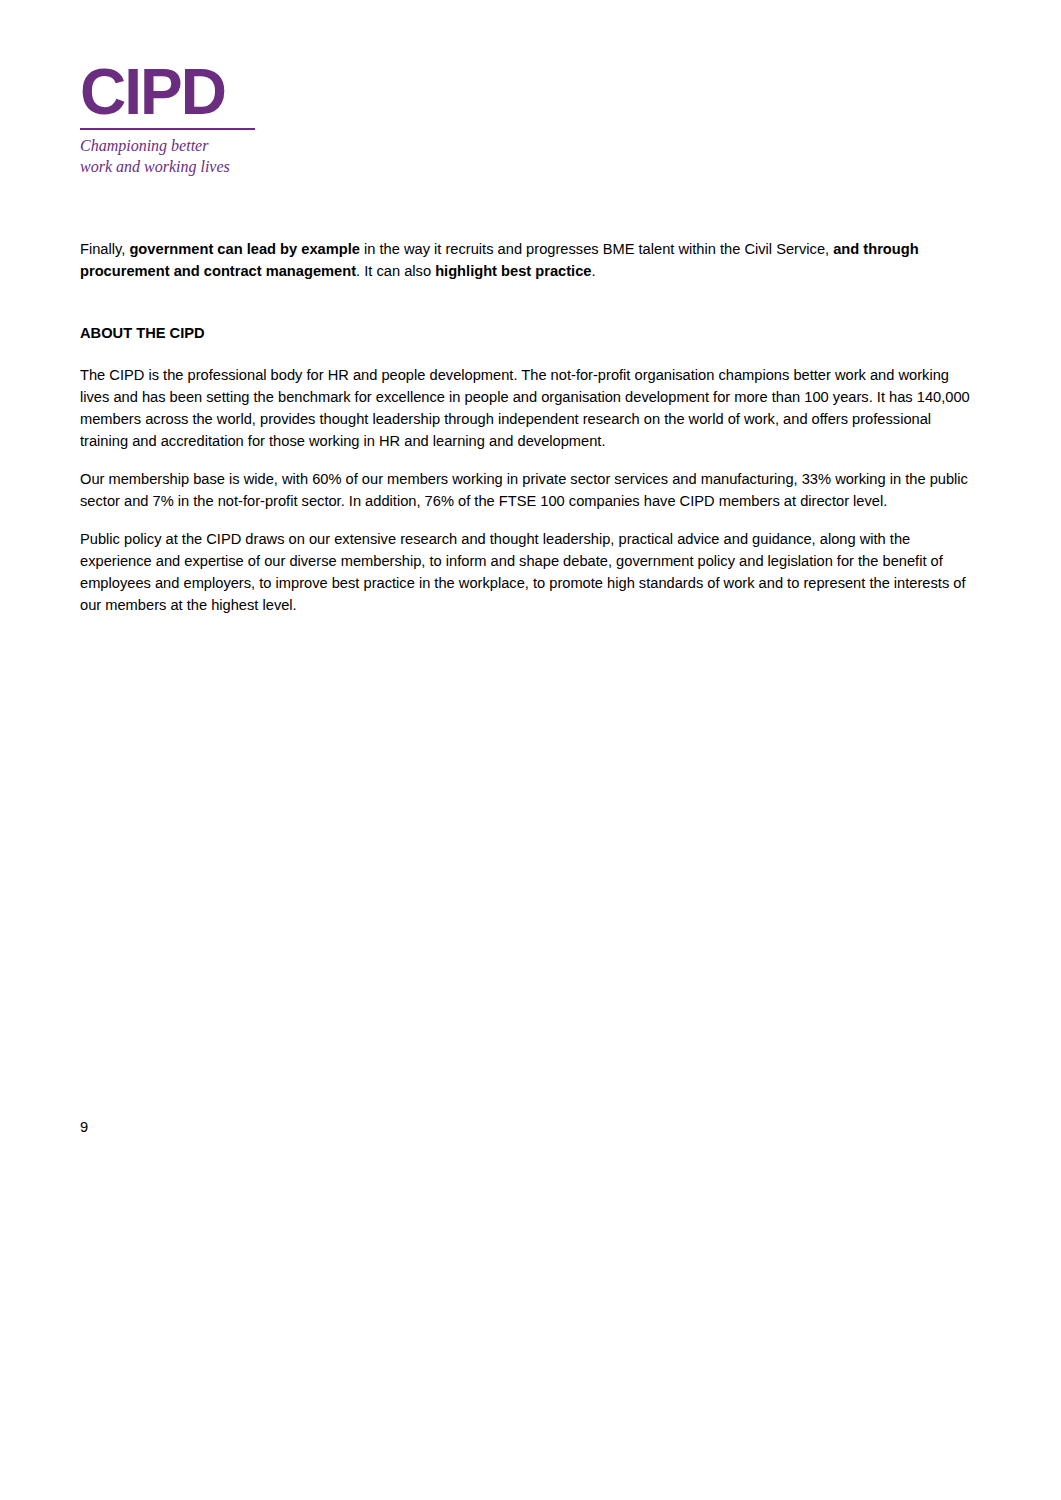CIPD
Championing better
work and working lives
Finally, government can lead by example in the way it recruits and progresses BME talent within the Civil Service, and through procurement and contract management. It can also highlight best practice.
About the CIPD
The CIPD is the professional body for HR and people development. The not-for-profit organisation champions better work and working lives and has been setting the benchmark for excellence in people and organisation development for more than 100 years. It has 140,000 members across the world, provides thought leadership through independent research on the world of work, and offers professional training and accreditation for those working in HR and learning and development.
Our membership base is wide, with 60% of our members working in private sector services and manufacturing, 33% working in the public sector and 7% in the not-for-profit sector. In addition, 76% of the FTSE 100 companies have CIPD members at director level.
Public policy at the CIPD draws on our extensive research and thought leadership, practical advice and guidance, along with the experience and expertise of our diverse membership, to inform and shape debate, government policy and legislation for the benefit of employees and employers, to improve best practice in the workplace, to promote high standards of work and to represent the interests of our members at the highest level.
9